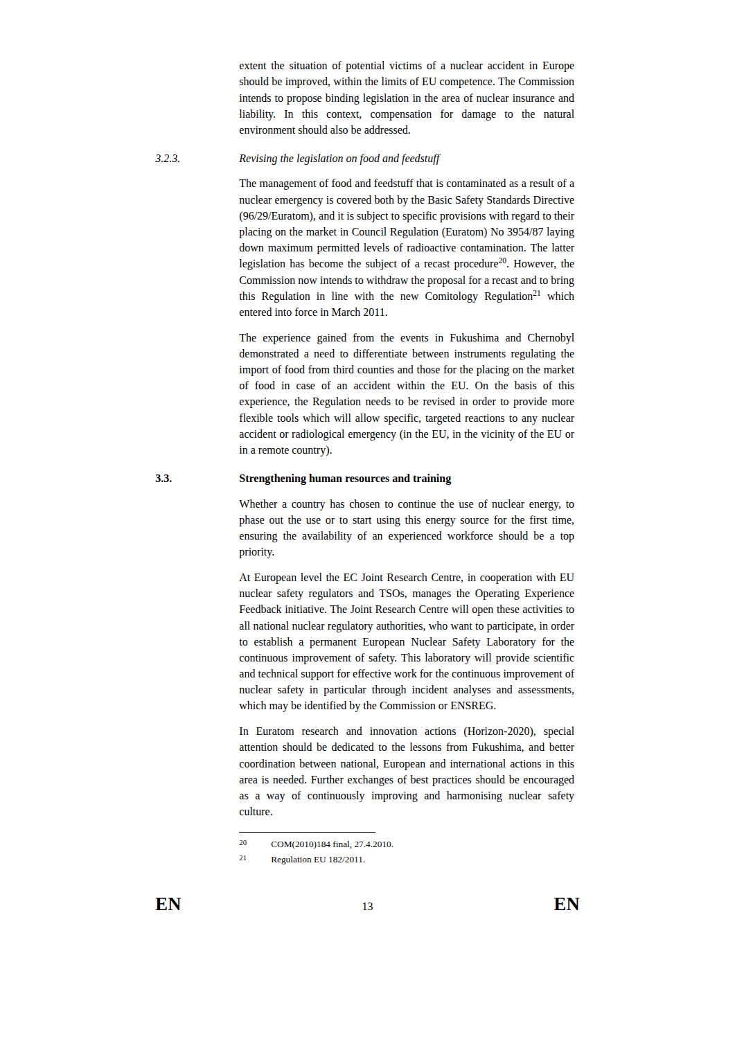extent the situation of potential victims of a nuclear accident in Europe should be improved, within the limits of EU competence. The Commission intends to propose binding legislation in the area of nuclear insurance and liability. In this context, compensation for damage to the natural environment should also be addressed.
3.2.3. Revising the legislation on food and feedstuff
The management of food and feedstuff that is contaminated as a result of a nuclear emergency is covered both by the Basic Safety Standards Directive (96/29/Euratom), and it is subject to specific provisions with regard to their placing on the market in Council Regulation (Euratom) No 3954/87 laying down maximum permitted levels of radioactive contamination. The latter legislation has become the subject of a recast procedure20. However, the Commission now intends to withdraw the proposal for a recast and to bring this Regulation in line with the new Comitology Regulation21 which entered into force in March 2011.
The experience gained from the events in Fukushima and Chernobyl demonstrated a need to differentiate between instruments regulating the import of food from third counties and those for the placing on the market of food in case of an accident within the EU. On the basis of this experience, the Regulation needs to be revised in order to provide more flexible tools which will allow specific, targeted reactions to any nuclear accident or radiological emergency (in the EU, in the vicinity of the EU or in a remote country).
3.3. Strengthening human resources and training
Whether a country has chosen to continue the use of nuclear energy, to phase out the use or to start using this energy source for the first time, ensuring the availability of an experienced workforce should be a top priority.
At European level the EC Joint Research Centre, in cooperation with EU nuclear safety regulators and TSOs, manages the Operating Experience Feedback initiative. The Joint Research Centre will open these activities to all national nuclear regulatory authorities, who want to participate, in order to establish a permanent European Nuclear Safety Laboratory for the continuous improvement of safety. This laboratory will provide scientific and technical support for effective work for the continuous improvement of nuclear safety in particular through incident analyses and assessments, which may be identified by the Commission or ENSREG.
In Euratom research and innovation actions (Horizon-2020), special attention should be dedicated to the lessons from Fukushima, and better coordination between national, European and international actions in this area is needed. Further exchanges of best practices should be encouraged as a way of continuously improving and harmonising nuclear safety culture.
| 20 | COM(2010)184 final, 27.4.2010. |
| 21 | Regulation EU 182/2011. |
EN 13 EN